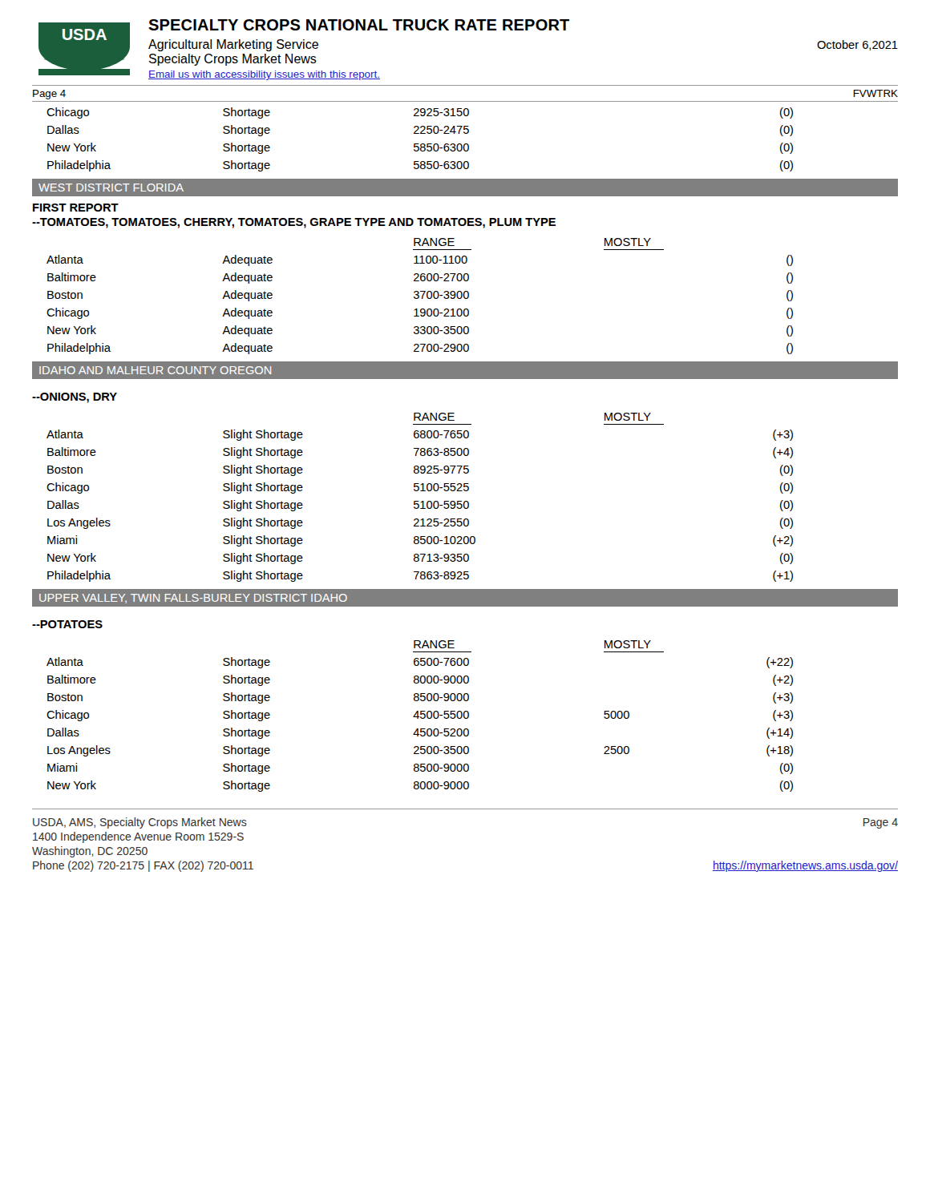USDA
SPECIALTY CROPS NATIONAL TRUCK RATE REPORT
Agricultural Marketing Service
October 6,2021
Specialty Crops Market News
Email us with accessibility issues with this report.
Page 4 FVWTRK
| Chicago | Shortage | 2925-3150 | | (0) |
| Dallas | Shortage | 2250-2475 | | (0) |
| New York | Shortage | 5850-6300 | | (0) |
| Philadelphia | Shortage | 5850-6300 | | (0) |
WEST DISTRICT FLORIDA
FIRST REPORT
--TOMATOES, TOMATOES, CHERRY, TOMATOES, GRAPE TYPE AND TOMATOES, PLUM TYPE
| | | RANGE | MOSTLY | |
| Atlanta | Adequate | 1100-1100 | | () |
| Baltimore | Adequate | 2600-2700 | | () |
| Boston | Adequate | 3700-3900 | | () |
| Chicago | Adequate | 1900-2100 | | () |
| New York | Adequate | 3300-3500 | | () |
| Philadelphia | Adequate | 2700-2900 | | () |
IDAHO AND MALHEUR COUNTY OREGON
--ONIONS, DRY
| | | RANGE | MOSTLY | |
| Atlanta | Slight Shortage | 6800-7650 | | (+3) |
| Baltimore | Slight Shortage | 7863-8500 | | (+4) |
| Boston | Slight Shortage | 8925-9775 | | (0) |
| Chicago | Slight Shortage | 5100-5525 | | (0) |
| Dallas | Slight Shortage | 5100-5950 | | (0) |
| Los Angeles | Slight Shortage | 2125-2550 | | (0) |
| Miami | Slight Shortage | 8500-10200 | | (+2) |
| New York | Slight Shortage | 8713-9350 | | (0) |
| Philadelphia | Slight Shortage | 7863-8925 | | (+1) |
UPPER VALLEY, TWIN FALLS-BURLEY DISTRICT IDAHO
--POTATOES
| | | RANGE | MOSTLY | |
| Atlanta | Shortage | 6500-7600 | | (+22) |
| Baltimore | Shortage | 8000-9000 | | (+2) |
| Boston | Shortage | 8500-9000 | | (+3) |
| Chicago | Shortage | 4500-5500 | 5000 | (+3) |
| Dallas | Shortage | 4500-5200 | | (+14) |
| Los Angeles | Shortage | 2500-3500 | 2500 | (+18) |
| Miami | Shortage | 8500-9000 | | (0) |
| New York | Shortage | 8000-9000 | | (0) |
USDA, AMS, Specialty Crops Market News
1400 Independence Avenue Room 1529-S
Washington, DC 20250
Phone (202) 720-2175 | FAX (202) 720-0011
Page 4
https://mymarketnews.ams.usda.gov/